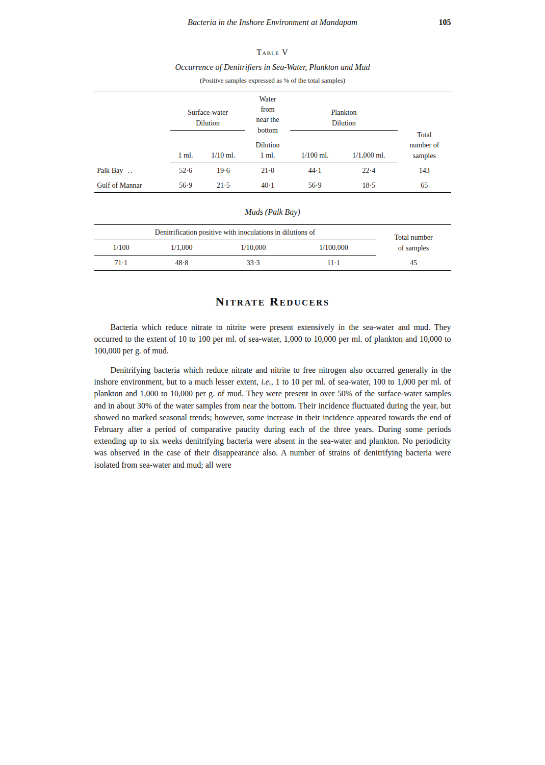Bacteria in the Inshore Environment at Mandapam 105
Table V
Occurrence of Denitrifiers in Sea-Water, Plankton and Mud
(Positive samples expressed as % of the total samples)
| | Surface-water Dilution | Water from near the bottom | Plankton Dilution | Total number of samples |
| --- | --- | --- | --- | --- |
| 1 ml. | 1/10 ml. | Dilution 1 ml. | 1/100 ml. | 1/1,000 ml. |
| Palk Bay .. | 52·6 | 19·6 | 21·0 | 44·1 | 22·4 | 143 |
| Gulf of Mannar | 56·9 | 21·5 | 40·1 | 56·9 | 18·5 | 65 |
Muds (Palk Bay)
| Denitrification positive with inoculations in dilutions of | Total number of samples |
| --- | --- |
| 1/100 | 1/1,000 | 1/10,000 | 1/100,000 |
| 71·1 | 48·8 | 33·3 | 11·1 | 45 |
Nitrate Reducers
Bacteria which reduce nitrate to nitrite were present extensively in the sea-water and mud. They occurred to the extent of 10 to 100 per ml. of sea-water, 1,000 to 10,000 per ml. of plankton and 10,000 to 100,000 per g. of mud.
Denitrifying bacteria which reduce nitrate and nitrite to free nitrogen also occurred generally in the inshore environment, but to a much lesser extent, i.e., 1 to 10 per ml. of sea-water, 100 to 1,000 per ml. of plankton and 1,000 to 10,000 per g. of mud. They were present in over 50% of the surface-water samples and in about 30% of the water samples from near the bottom. Their incidence fluctuated during the year, but showed no marked seasonal trends; however, some increase in their incidence appeared towards the end of February after a period of comparative paucity during each of the three years. During some periods extending up to six weeks denitrifying bacteria were absent in the sea-water and plankton. No periodicity was observed in the case of their disappearance also. A number of strains of denitrifying bacteria were isolated from sea-water and mud; all were